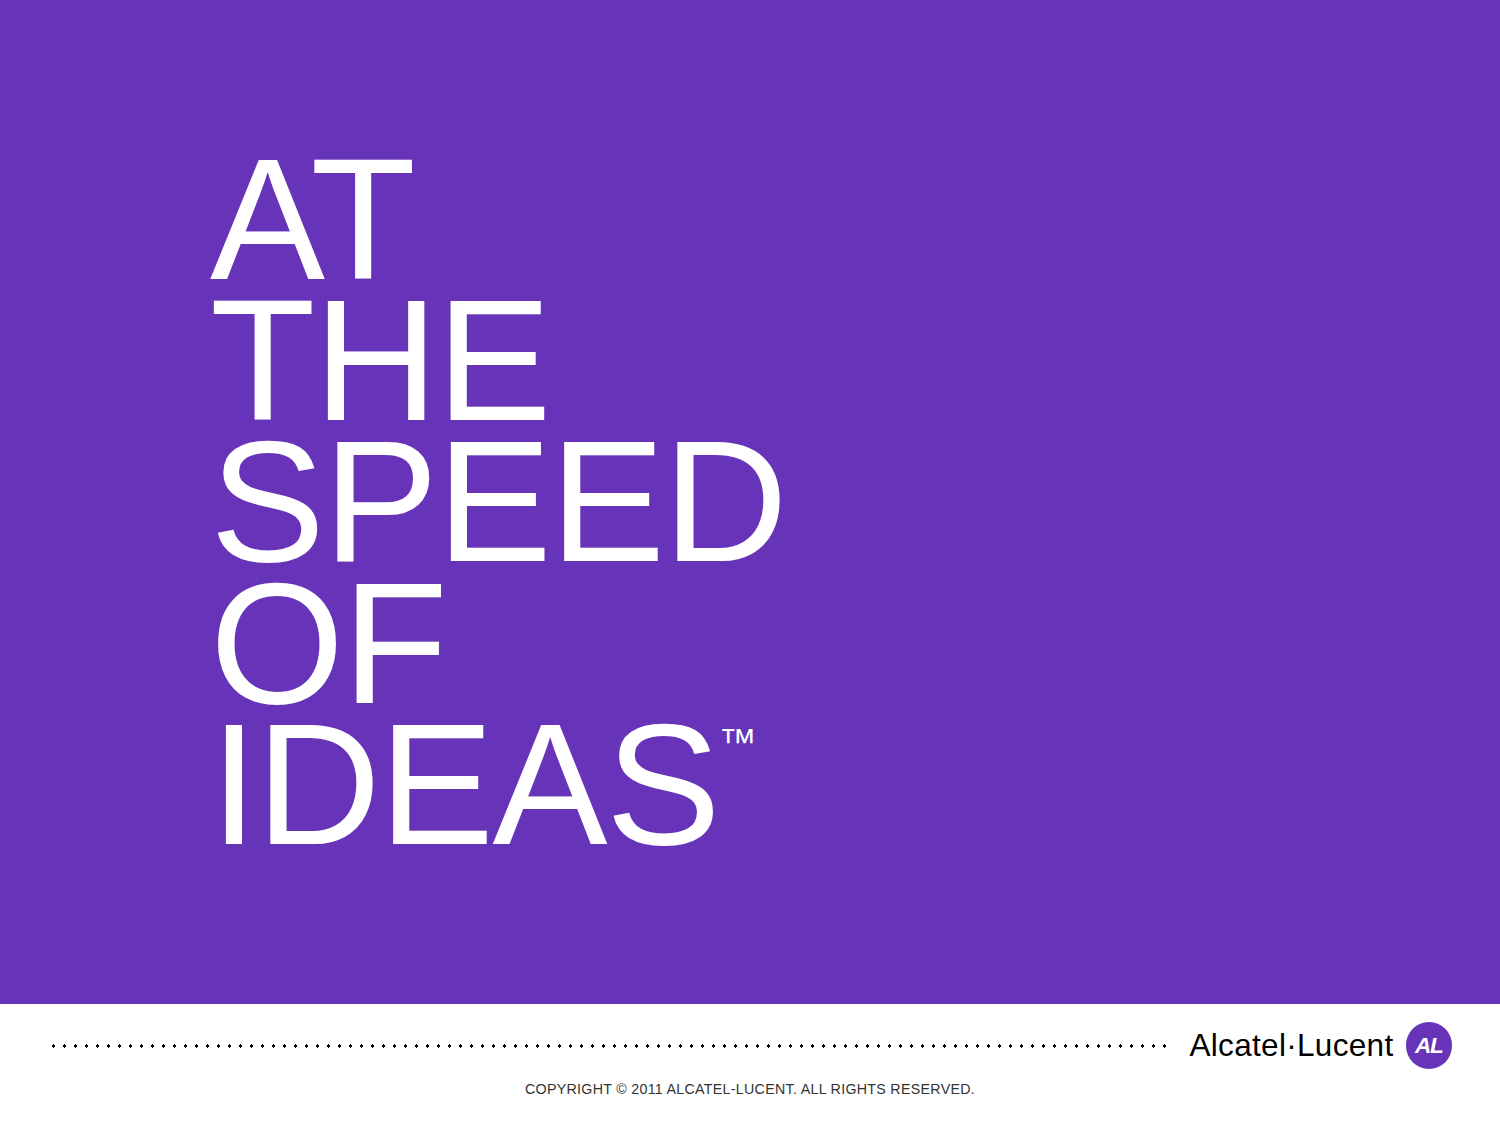At The Speed Of Ideas™
Alcatel·Lucent AL
Copyright © 2011 Alcatel-Lucent. All rights reserved.